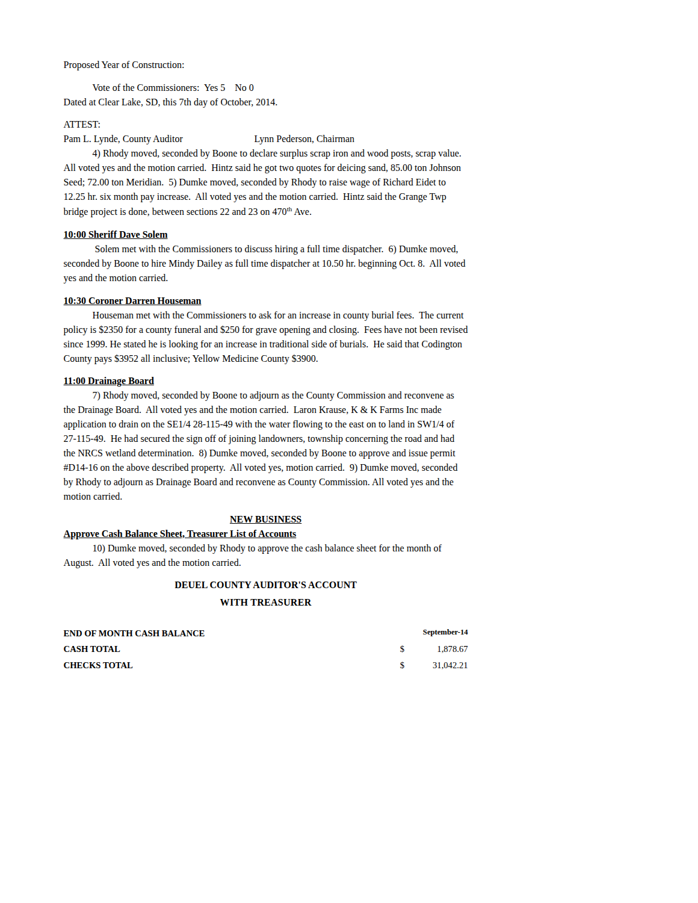Proposed Year of Construction:
Vote of the Commissioners: Yes 5 No 0
Dated at Clear Lake, SD, this 7th day of October, 2014.
ATTEST:
Pam L. Lynde, County Auditor Lynn Pederson, Chairman
4) Rhody moved, seconded by Boone to declare surplus scrap iron and wood posts, scrap value. All voted yes and the motion carried. Hintz said he got two quotes for deicing sand, 85.00 ton Johnson Seed; 72.00 ton Meridian. 5) Dumke moved, seconded by Rhody to raise wage of Richard Eidet to 12.25 hr. six month pay increase. All voted yes and the motion carried. Hintz said the Grange Twp bridge project is done, between sections 22 and 23 on 470th Ave.
10:00 Sheriff Dave Solem
Solem met with the Commissioners to discuss hiring a full time dispatcher. 6) Dumke moved, seconded by Boone to hire Mindy Dailey as full time dispatcher at 10.50 hr. beginning Oct. 8. All voted yes and the motion carried.
10:30 Coroner Darren Houseman
Houseman met with the Commissioners to ask for an increase in county burial fees. The current policy is $2350 for a county funeral and $250 for grave opening and closing. Fees have not been revised since 1999. He stated he is looking for an increase in traditional side of burials. He said that Codington County pays $3952 all inclusive; Yellow Medicine County $3900.
11:00 Drainage Board
7) Rhody moved, seconded by Boone to adjourn as the County Commission and reconvene as the Drainage Board. All voted yes and the motion carried. Laron Krause, K & K Farms Inc made application to drain on the SE1/4 28-115-49 with the water flowing to the east on to land in SW1/4 of 27-115-49. He had secured the sign off of joining landowners, township concerning the road and had the NRCS wetland determination. 8) Dumke moved, seconded by Boone to approve and issue permit #D14-16 on the above described property. All voted yes, motion carried. 9) Dumke moved, seconded by Rhody to adjourn as Drainage Board and reconvene as County Commission. All voted yes and the motion carried.
NEW BUSINESS
Approve Cash Balance Sheet, Treasurer List of Accounts
10) Dumke moved, seconded by Rhody to approve the cash balance sheet for the month of August. All voted yes and the motion carried.
DEUEL COUNTY AUDITOR'S ACCOUNT
WITH TREASURER
| END OF MONTH CASH BALANCE | September-14 |
| CASH TOTAL | | $ | 1,878.67 |
| CHECKS TOTAL | | $ | 31,042.21 |